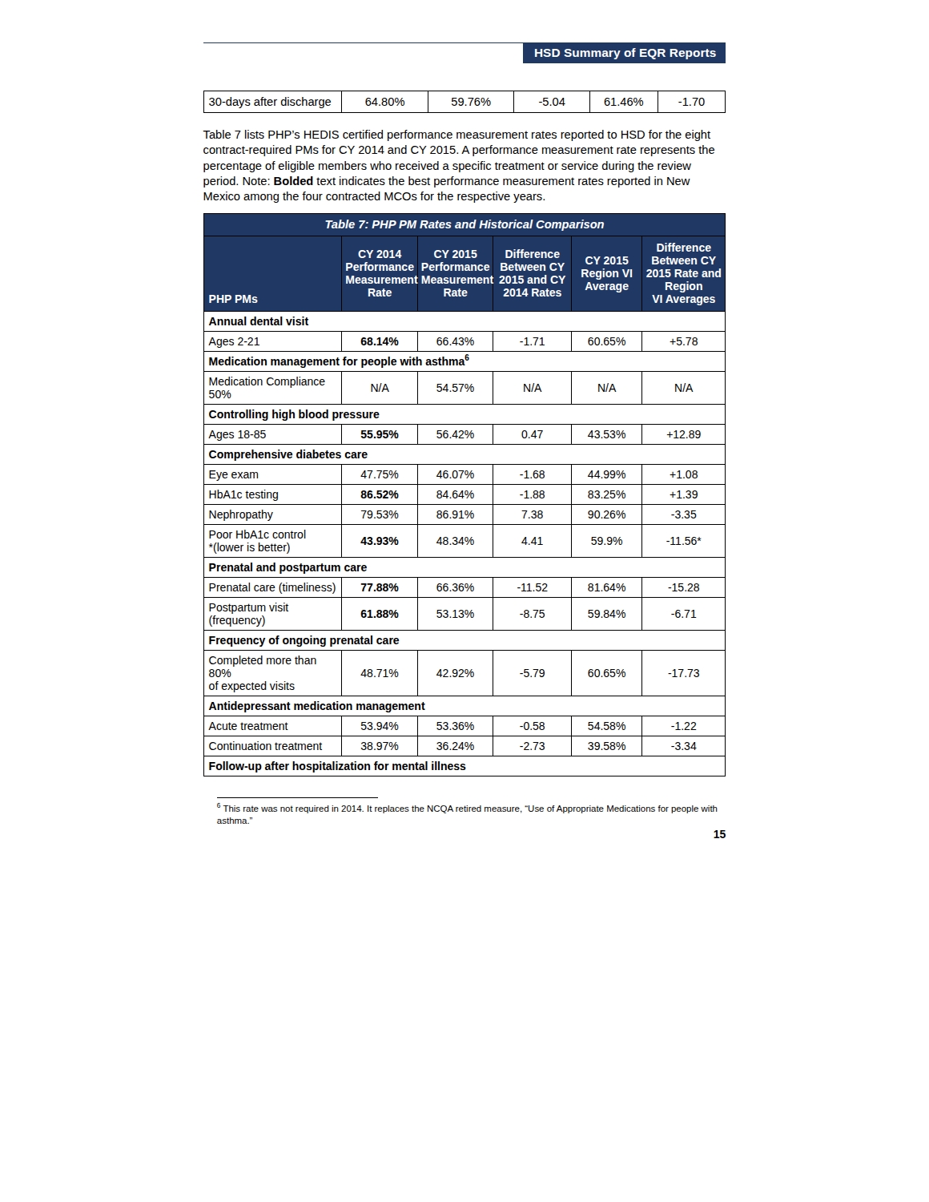HSD Summary of EQR Reports
| 30-days after discharge | 64.80% | 59.76% | -5.04 | 61.46% | -1.70 |
Table 7 lists PHP’s HEDIS certified performance measurement rates reported to HSD for the eight contract-required PMs for CY 2014 and CY 2015. A performance measurement rate represents the percentage of eligible members who received a specific treatment or service during the review period. Note: Bolded text indicates the best performance measurement rates reported in New Mexico among the four contracted MCOs for the respective years.
Table 7: PHP PM Rates and Historical Comparison
| PHP PMs | CY 2014 Performance Measurement Rate | CY 2015 Performance Measurement Rate | Difference Between CY 2015 and CY 2014 Rates | CY 2015 Region VI Average | Difference Between CY 2015 Rate and Region VI Averages |
| --- | --- | --- | --- | --- | --- |
| Annual dental visit |
| Ages 2-21 | 68.14% | 66.43% | -1.71 | 60.65% | +5.78 |
| Medication management for people with asthma 6 |
| Medication Compliance 50% | N/A | 54.57% | N/A | N/A | N/A |
| Controlling high blood pressure |
| Ages 18-85 | 55.95% | 56.42% | 0.47 | 43.53% | +12.89 |
| Comprehensive diabetes care |
| Eye exam | 47.75% | 46.07% | -1.68 | 44.99% | +1.08 |
| HbA1c testing | 86.52% | 84.64% | -1.88 | 83.25% | +1.39 |
| Nephropathy | 79.53% | 86.91% | 7.38 | 90.26% | -3.35 |
| Poor HbA1c control *(lower is better) | 43.93% | 48.34% | 4.41 | 59.9% | -11.56* |
| Prenatal and postpartum care |
| Prenatal care (timeliness) | 77.88% | 66.36% | -11.52 | 81.64% | -15.28 |
| Postpartum visit (frequency) | 61.88% | 53.13% | -8.75 | 59.84% | -6.71 |
| Frequency of ongoing prenatal care |
| Completed more than 80% of expected visits | 48.71% | 42.92% | -5.79 | 60.65% | -17.73 |
| Antidepressant medication management |
| Acute treatment | 53.94% | 53.36% | -0.58 | 54.58% | -1.22 |
| Continuation treatment | 38.97% | 36.24% | -2.73 | 39.58% | -3.34 |
| Follow-up after hospitalization for mental illness |
6 This rate was not required in 2014. It replaces the NCQA retired measure, “Use of Appropriate Medications for people with asthma.”
15